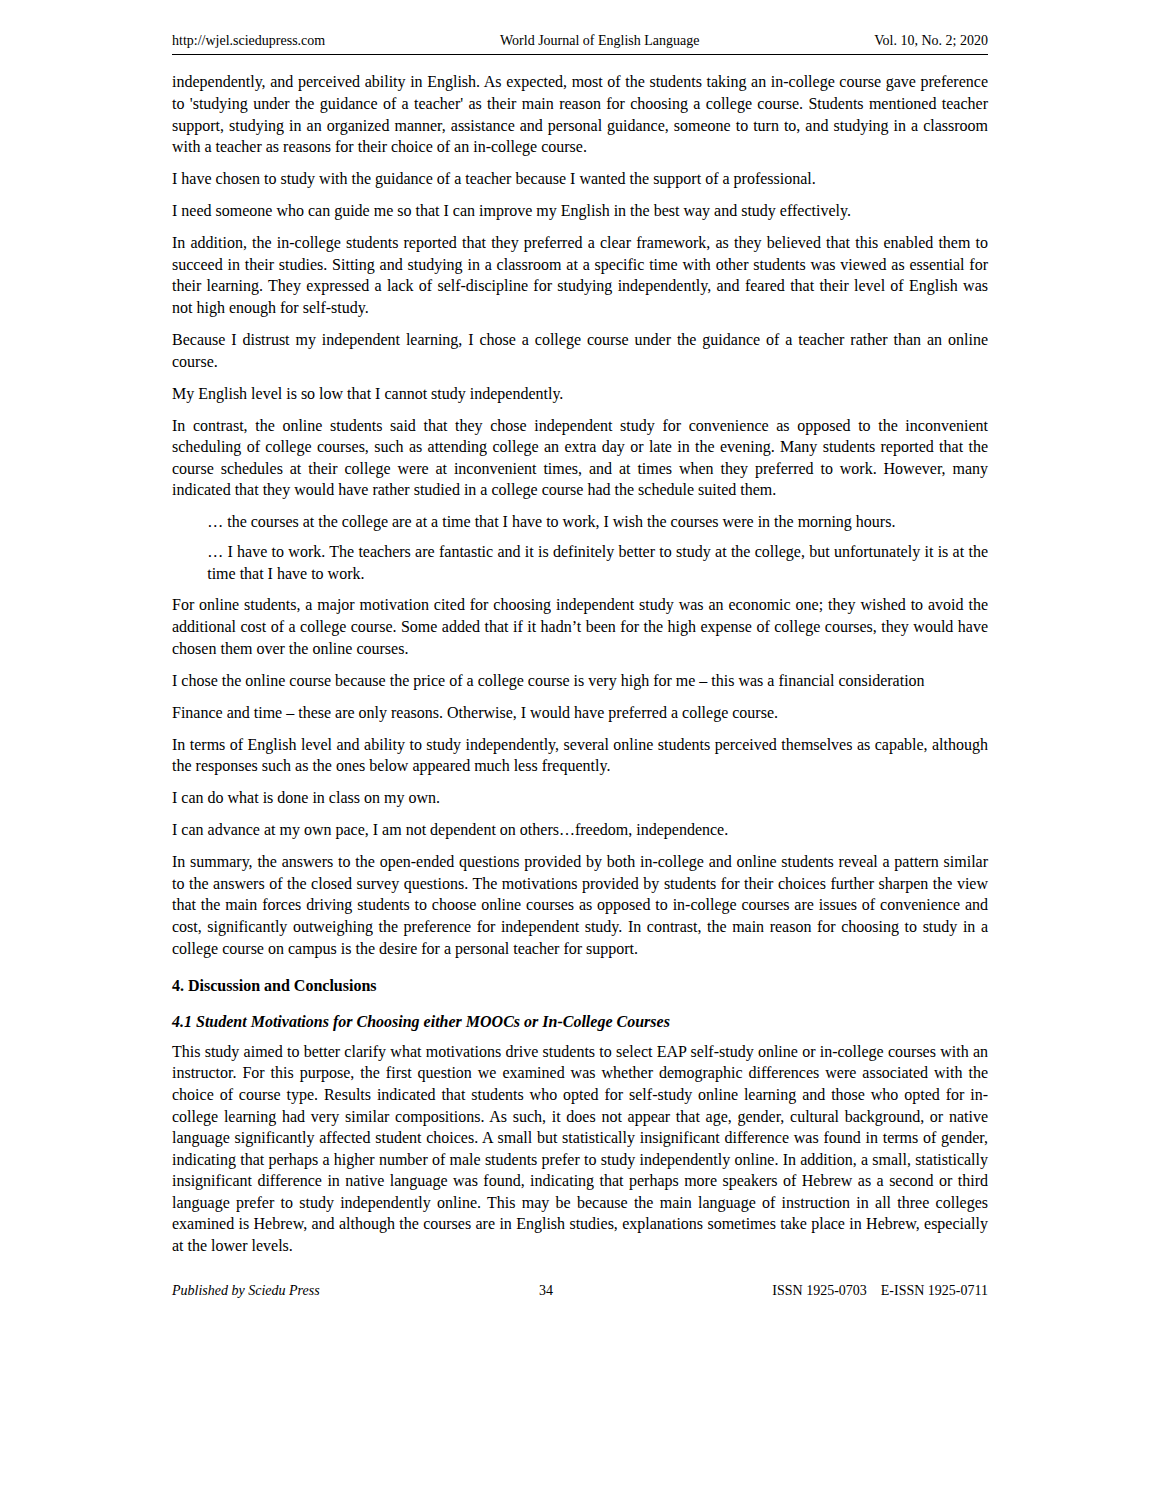http://wjel.sciedupress.com World Journal of English Language Vol. 10, No. 2; 2020
independently, and perceived ability in English. As expected, most of the students taking an in-college course gave preference to 'studying under the guidance of a teacher' as their main reason for choosing a college course. Students mentioned teacher support, studying in an organized manner, assistance and personal guidance, someone to turn to, and studying in a classroom with a teacher as reasons for their choice of an in-college course.
I have chosen to study with the guidance of a teacher because I wanted the support of a professional.
I need someone who can guide me so that I can improve my English in the best way and study effectively.
In addition, the in-college students reported that they preferred a clear framework, as they believed that this enabled them to succeed in their studies. Sitting and studying in a classroom at a specific time with other students was viewed as essential for their learning. They expressed a lack of self-discipline for studying independently, and feared that their level of English was not high enough for self-study.
Because I distrust my independent learning, I chose a college course under the guidance of a teacher rather than an online course.
My English level is so low that I cannot study independently.
In contrast, the online students said that they chose independent study for convenience as opposed to the inconvenient scheduling of college courses, such as attending college an extra day or late in the evening. Many students reported that the course schedules at their college were at inconvenient times, and at times when they preferred to work. However, many indicated that they would have rather studied in a college course had the schedule suited them.
… the courses at the college are at a time that I have to work, I wish the courses were in the morning hours.
… I have to work. The teachers are fantastic and it is definitely better to study at the college, but unfortunately it is at the time that I have to work.
For online students, a major motivation cited for choosing independent study was an economic one; they wished to avoid the additional cost of a college course. Some added that if it hadn’t been for the high expense of college courses, they would have chosen them over the online courses.
I chose the online course because the price of a college course is very high for me – this was a financial consideration
Finance and time – these are only reasons. Otherwise, I would have preferred a college course.
In terms of English level and ability to study independently, several online students perceived themselves as capable, although the responses such as the ones below appeared much less frequently.
I can do what is done in class on my own.
I can advance at my own pace, I am not dependent on others…freedom, independence.
In summary, the answers to the open-ended questions provided by both in-college and online students reveal a pattern similar to the answers of the closed survey questions. The motivations provided by students for their choices further sharpen the view that the main forces driving students to choose online courses as opposed to in-college courses are issues of convenience and cost, significantly outweighing the preference for independent study. In contrast, the main reason for choosing to study in a college course on campus is the desire for a personal teacher for support.
4. Discussion and Conclusions
4.1 Student Motivations for Choosing either MOOCs or In-College Courses
This study aimed to better clarify what motivations drive students to select EAP self-study online or in-college courses with an instructor. For this purpose, the first question we examined was whether demographic differences were associated with the choice of course type. Results indicated that students who opted for self-study online learning and those who opted for in-college learning had very similar compositions. As such, it does not appear that age, gender, cultural background, or native language significantly affected student choices. A small but statistically insignificant difference was found in terms of gender, indicating that perhaps a higher number of male students prefer to study independently online. In addition, a small, statistically insignificant difference in native language was found, indicating that perhaps more speakers of Hebrew as a second or third language prefer to study independently online. This may be because the main language of instruction in all three colleges examined is Hebrew, and although the courses are in English studies, explanations sometimes take place in Hebrew, especially at the lower levels.
Published by Sciedu Press 34 ISSN 1925-0703 E-ISSN 1925-0711